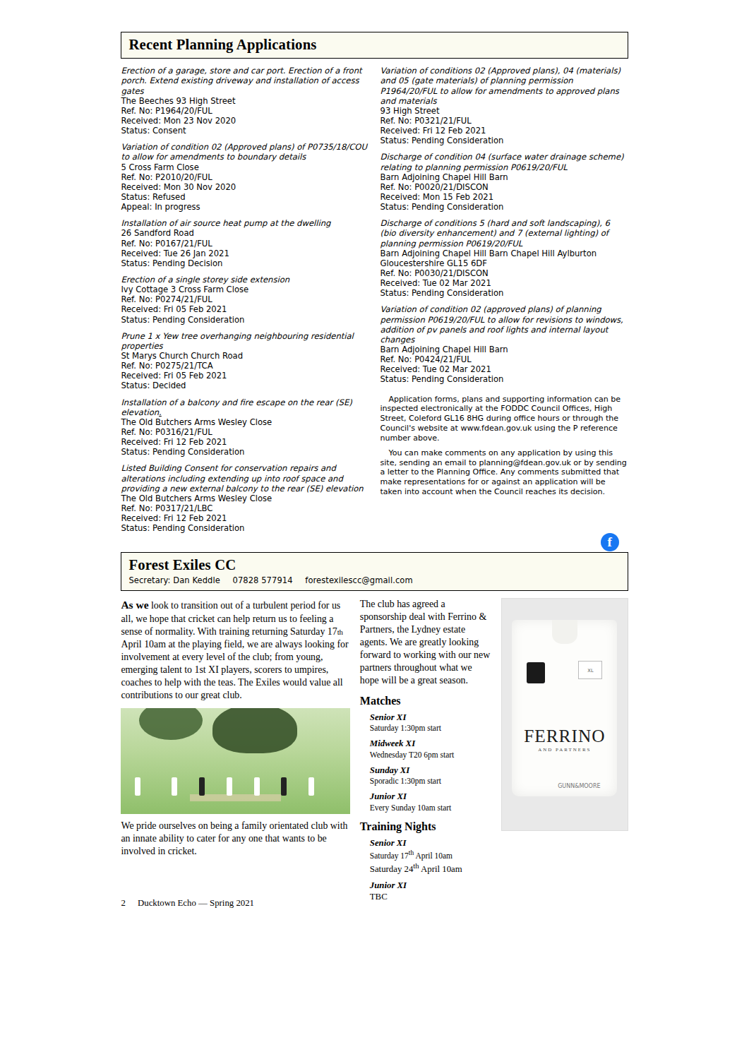Recent Planning Applications
Erection of a garage, store and car port. Erection of a front porch. Extend existing driveway and installation of access gates
The Beeches 93 High Street
Ref. No: P1964/20/FUL
Received: Mon 23 Nov 2020
Status: Consent
Variation of condition 02 (Approved plans) of P0735/18/COU to allow for amendments to boundary details
5 Cross Farm Close
Ref. No: P2010/20/FUL
Received: Mon 30 Nov 2020
Status: Refused
Appeal: In progress
Installation of air source heat pump at the dwelling
26 Sandford Road
Ref. No: P0167/21/FUL
Received: Tue 26 Jan 2021
Status: Pending Decision
Erection of a single storey side extension
Ivy Cottage 3 Cross Farm Close
Ref. No: P0274/21/FUL
Received: Fri 05 Feb 2021
Status: Pending Consideration
Prune 1 x Yew tree overhanging neighbouring residential properties
St Marys Church Church Road
Ref. No: P0275/21/TCA
Received: Fri 05 Feb 2021
Status: Decided
Installation of a balcony and fire escape on the rear (SE) elevation.
The Old Butchers Arms Wesley Close
Ref. No: P0316/21/FUL
Received: Fri 12 Feb 2021
Status: Pending Consideration
Listed Building Consent for conservation repairs and alterations including extending up into roof space and providing a new external balcony to the rear (SE) elevation
The Old Butchers Arms Wesley Close
Ref. No: P0317/21/LBC
Received: Fri 12 Feb 2021
Status: Pending Consideration
Variation of conditions 02 (Approved plans), 04 (materials) and 05 (gate materials) of planning permission P1964/20/FUL to allow for amendments to approved plans and materials
93 High Street
Ref. No: P0321/21/FUL
Received: Fri 12 Feb 2021
Status: Pending Consideration
Discharge of condition 04 (surface water drainage scheme) relating to planning permission P0619/20/FUL
Barn Adjoining Chapel Hill Barn
Ref. No: P0020/21/DISCON
Received: Mon 15 Feb 2021
Status: Pending Consideration
Discharge of conditions 5 (hard and soft landscaping), 6 (bio diversity enhancement) and 7 (external lighting) of planning permission P0619/20/FUL
Barn Adjoining Chapel Hill Barn Chapel Hill Aylburton
Gloucestershire GL15 6DF
Ref. No: P0030/21/DISCON
Received: Tue 02 Mar 2021
Status: Pending Consideration
Variation of condition 02 (approved plans) of planning permission P0619/20/FUL to allow for revisions to windows, addition of pv panels and roof lights and internal layout changes
Barn Adjoining Chapel Hill Barn
Ref. No: P0424/21/FUL
Received: Tue 02 Mar 2021
Status: Pending Consideration
Application forms, plans and supporting information can be inspected electronically at the FODDC Council Offices, High Street, Coleford GL16 8HG during office hours or through the Council's website at www.fdean.gov.uk using the P reference number above.
You can make comments on any application by using this site, sending an email to planning@fdean.gov.uk or by sending a letter to the Planning Office. Any comments submitted that make representations for or against an application will be taken into account when the Council reaches its decision.
f
Forest Exiles CC
Secretary: Dan Keddle 07828 577914 forestexilescc@gmail.com
As we look to transition out of a turbulent period for us all, we hope that cricket can help return us to feeling a sense of normality. With training returning Saturday 17th April 10am at the playing field, we are always looking for involvement at every level of the club; from young, emerging talent to 1st XI players, scorers to umpires, coaches to help with the teas. The Exiles would value all contributions to our great club.
We pride ourselves on being a family orientated club with an innate ability to cater for any one that wants to be involved in cricket.
The club has agreed a sponsorship deal with Ferrino & Partners, the Lydney estate agents. We are greatly looking forward to working with our new partners throughout what we hope will be a great season.
Matches
Senior XI
Saturday 1:30pm start
Midweek XI
Wednesday T20 6pm start
Sunday XI
Sporadic 1:30pm start
Junior XI
Every Sunday 10am start
Training Nights
Senior XI
Saturday 17th April 10am
Saturday 24th April 10am
Junior XI
TBC
XL
FERRINOAND PARTNERS
GUNN&MOORE
2 Ducktown Echo — Spring 2021